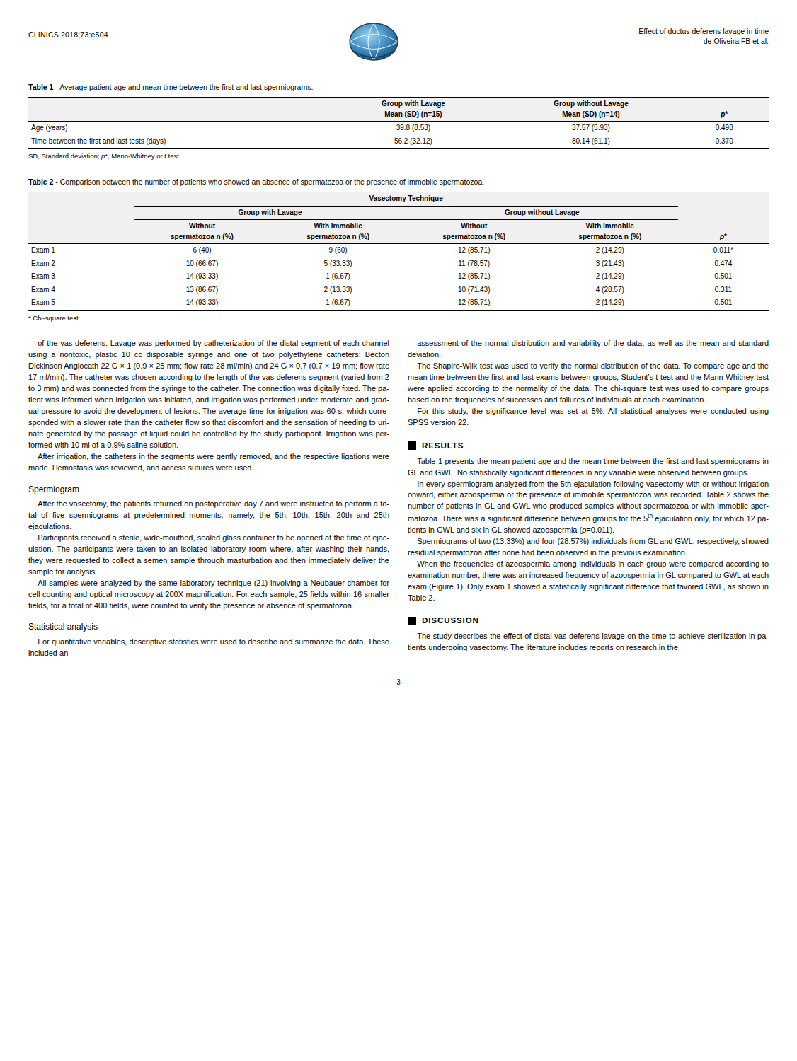CLINICS 2018;73:e504
Effect of ductus deferens lavage in time
de Oliveira FB et al.
Table 1 - Average patient age and mean time between the first and last spermiograms.
| | Group with Lavage Mean (SD) (n=15) | Group without Lavage Mean (SD) (n=14) | p * |
| --- | --- | --- | --- |
| Age (years) | 39.8 (8.53) | 37.57 (5.93) | 0.498 |
| Time between the first and last tests (days) | 56.2 (32.12) | 80.14 (61.1) | 0.370 |
SD, Standard deviation; p*, Mann-Whitney or t test.
Table 2 - Comparison between the number of patients who showed an absence of spermatozoa or the presence of immobile spermatozoa.
| | Vasectomy Technique | |
| --- | --- | --- |
| | Group with Lavage | Group without Lavage | |
| | Without spermatozoa n (%) | With immobile spermatozoa n (%) | Without spermatozoa n (%) | With immobile spermatozoa n (%) | p * |
| Exam 1 | 6 (40) | 9 (60) | 12 (85.71) | 2 (14.29) | 0.011* |
| Exam 2 | 10 (66.67) | 5 (33.33) | 11 (78.57) | 3 (21.43) | 0.474 |
| Exam 3 | 14 (93.33) | 1 (6.67) | 12 (85.71) | 2 (14.29) | 0.501 |
| Exam 4 | 13 (86.67) | 2 (13.33) | 10 (71.43) | 4 (28.57) | 0.311 |
| Exam 5 | 14 (93.33) | 1 (6.67) | 12 (85.71) | 2 (14.29) | 0.501 |
* Chi-square test
of the vas deferens. Lavage was performed by catheterization of the distal segment of each channel using a nontoxic, plastic 10 cc disposable syringe and one of two polyethylene catheters: Becton Dickinson Angiocath 22 G × 1 (0.9 × 25 mm; flow rate 28 ml/min) and 24 G × 0.7 (0.7 × 19 mm; flow rate 17 ml/min). The catheter was chosen according to the length of the vas deferens segment (varied from 2 to 3 mm) and was connected from the syringe to the catheter. The connection was digitally fixed. The patient was informed when irrigation was initiated, and irrigation was performed under moderate and gradual pressure to avoid the development of lesions. The average time for irrigation was 60 s, which corresponded with a slower rate than the catheter flow so that discomfort and the sensation of needing to urinate generated by the passage of liquid could be controlled by the study participant. Irrigation was performed with 10 ml of a 0.9% saline solution.
After irrigation, the catheters in the segments were gently removed, and the respective ligations were made. Hemostasis was reviewed, and access sutures were used.
Spermiogram
After the vasectomy, the patients returned on postoperative day 7 and were instructed to perform a total of five spermiograms at predetermined moments, namely, the 5th, 10th, 15th, 20th and 25th ejaculations.
Participants received a sterile, wide-mouthed, sealed glass container to be opened at the time of ejaculation. The participants were taken to an isolated laboratory room where, after washing their hands, they were requested to collect a semen sample through masturbation and then immediately deliver the sample for analysis.
All samples were analyzed by the same laboratory technique (21) involving a Neubauer chamber for cell counting and optical microscopy at 200X magnification. For each sample, 25 fields within 16 smaller fields, for a total of 400 fields, were counted to verify the presence or absence of spermatozoa.
Statistical analysis
For quantitative variables, descriptive statistics were used to describe and summarize the data. These included an
assessment of the normal distribution and variability of the data, as well as the mean and standard deviation.
The Shapiro-Wilk test was used to verify the normal distribution of the data. To compare age and the mean time between the first and last exams between groups, Student’s t-test and the Mann-Whitney test were applied according to the normality of the data. The chi-square test was used to compare groups based on the frequencies of successes and failures of individuals at each examination.
For this study, the significance level was set at 5%. All statistical analyses were conducted using SPSS version 22.
RESULTS
Table 1 presents the mean patient age and the mean time between the first and last spermiograms in GL and GWL. No statistically significant differences in any variable were observed between groups.
In every spermiogram analyzed from the 5th ejaculation following vasectomy with or without irrigation onward, either azoospermia or the presence of immobile spermatozoa was recorded. Table 2 shows the number of patients in GL and GWL who produced samples without spermatozoa or with immobile spermatozoa. There was a significant difference between groups for the 5th ejaculation only, for which 12 patients in GWL and six in GL showed azoospermia (p=0.011).
Spermiograms of two (13.33%) and four (28.57%) individuals from GL and GWL, respectively, showed residual spermatozoa after none had been observed in the previous examination.
When the frequencies of azoospermia among individuals in each group were compared according to examination number, there was an increased frequency of azoospermia in GL compared to GWL at each exam (Figure 1). Only exam 1 showed a statistically significant difference that favored GWL, as shown in Table 2.
DISCUSSION
The study describes the effect of distal vas deferens lavage on the time to achieve sterilization in patients undergoing vasectomy. The literature includes reports on research in the
3